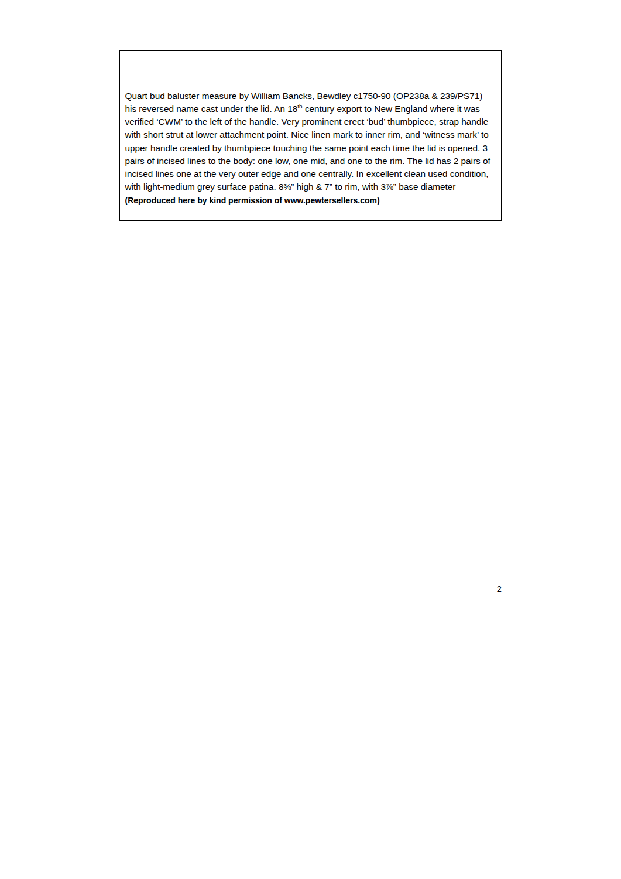Quart bud baluster measure by William Bancks, Bewdley c1750-90 (OP238a & 239/PS71) his reversed name cast under the lid. An 18th century export to New England where it was verified ‘CWM’ to the left of the handle. Very prominent erect ‘bud’ thumbpiece, strap handle with short strut at lower attachment point. Nice linen mark to inner rim, and ‘witness mark’ to upper handle created by thumbpiece touching the same point each time the lid is opened. 3 pairs of incised lines to the body: one low, one mid, and one to the rim. The lid has 2 pairs of incised lines one at the very outer edge and one centrally. In excellent clean used condition, with light-medium grey surface patina. 8⅜” high & 7” to rim, with 3⅞” base diameter (Reproduced here by kind permission of www.pewtersellers.com)
2